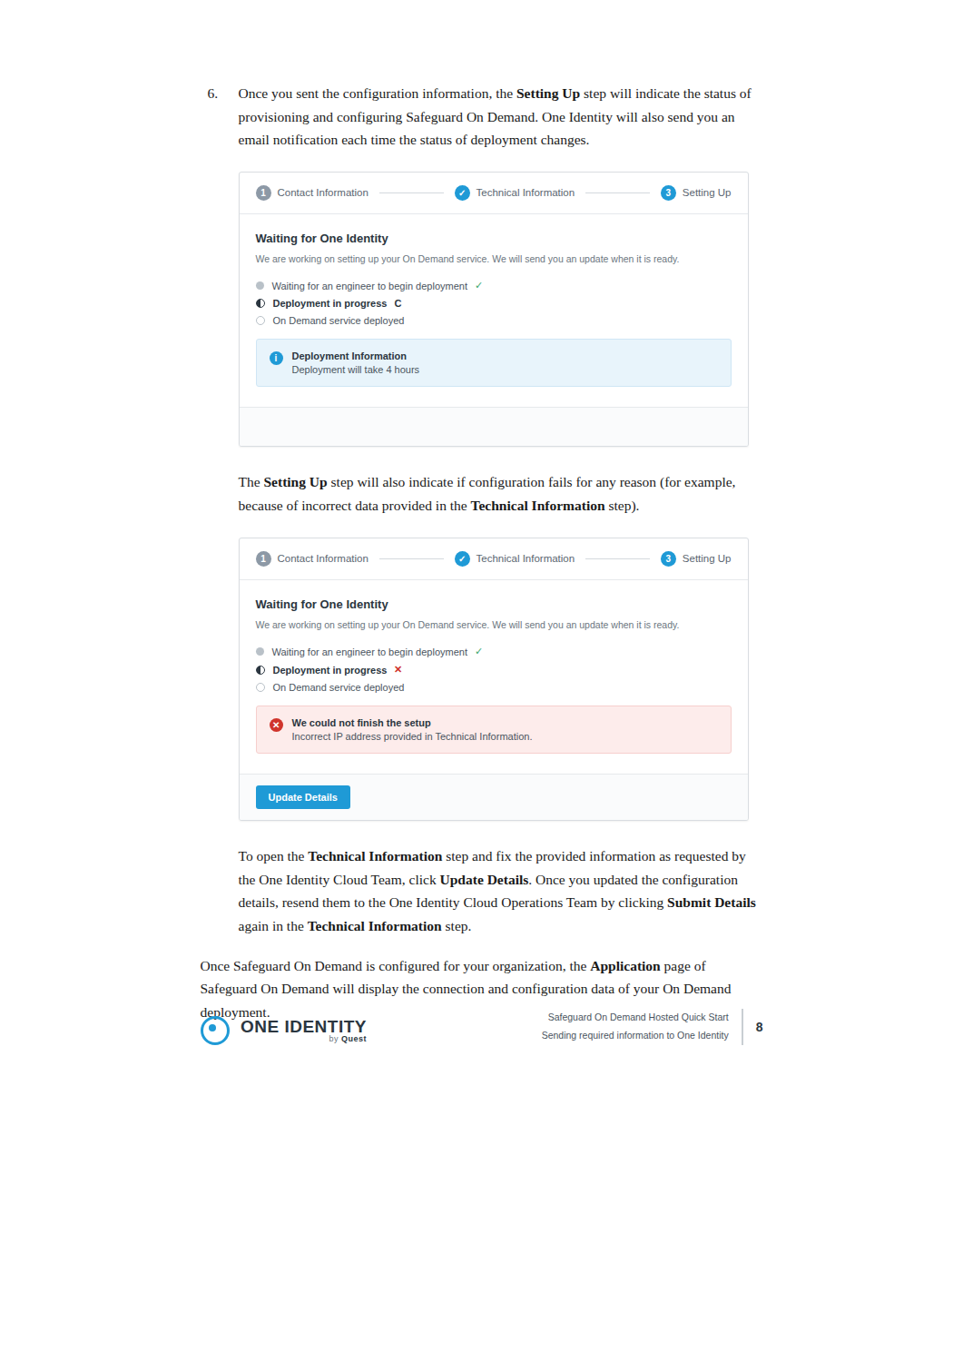6. Once you sent the configuration information, the Setting Up step will indicate the status of provisioning and configuring Safeguard On Demand. One Identity will also send you an email notification each time the status of deployment changes.
1 Contact Information ✓Technical Information 3 Setting Up
Waiting for One Identity
We are working on setting up your On Demand service. We will send you an update when it is ready.
Waiting for an engineer to begin deployment✓
Deployment in progressC
On Demand service deployed
i Deployment Information Deployment will take 4 hours
The Setting Up step will also indicate if configuration fails for any reason (for example, because of incorrect data provided in the Technical Information step).
1 Contact Information ✓Technical Information 3 Setting Up
Waiting for One Identity
We are working on setting up your On Demand service. We will send you an update when it is ready.
Waiting for an engineer to begin deployment✓
Deployment in progress✕
On Demand service deployed
✕ We could not finish the setup Incorrect IP address provided in Technical Information.
Update Details
To open the Technical Information step and fix the provided information as requested by the One Identity Cloud Team, click Update Details. Once you updated the configuration details, resend them to the One Identity Cloud Operations Team by clicking Submit Details again in the Technical Information step.
Once Safeguard On Demand is configured for your organization, the Application page of Safeguard On Demand will display the connection and configuration data of your On Demand deployment.
ONE IDENTITY
by Quest
Safeguard On Demand Hosted Quick Start
Sending required information to One Identity
8